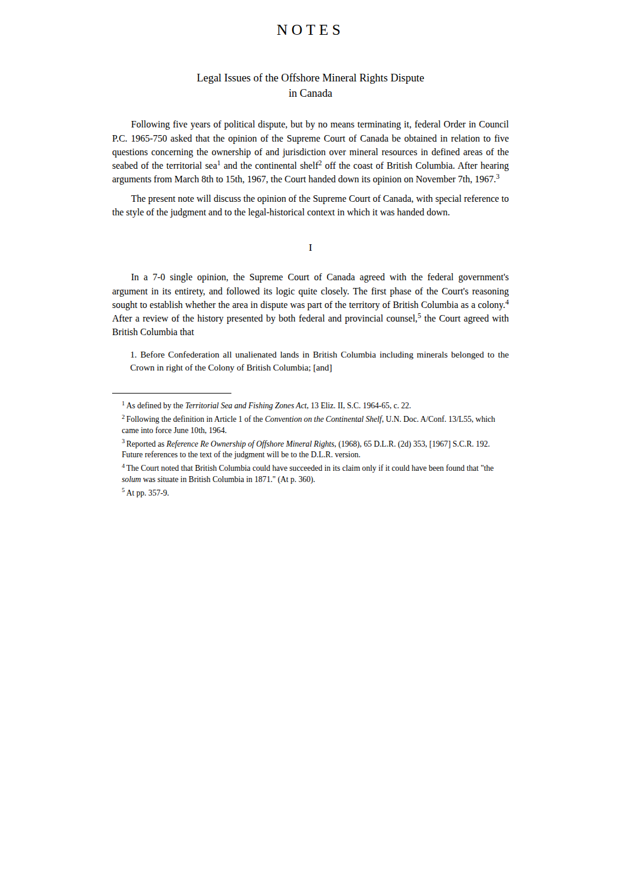NOTES
Legal Issues of the Offshore Mineral Rights Dispute
in Canada
Following five years of political dispute, but by no means terminating it, federal Order in Council P.C. 1965-750 asked that the opinion of the Supreme Court of Canada be obtained in relation to five questions concerning the ownership of and jurisdiction over mineral resources in defined areas of the seabed of the territorial sea1 and the continental shelf2 off the coast of British Columbia. After hearing arguments from March 8th to 15th, 1967, the Court handed down its opinion on November 7th, 1967.3
The present note will discuss the opinion of the Supreme Court of Canada, with special reference to the style of the judgment and to the legal-historical context in which it was handed down.
I
In a 7-0 single opinion, the Supreme Court of Canada agreed with the federal government's argument in its entirety, and followed its logic quite closely. The first phase of the Court's reasoning sought to establish whether the area in dispute was part of the territory of British Columbia as a colony.4 After a review of the history presented by both federal and provincial counsel,5 the Court agreed with British Columbia that
1. Before Confederation all unalienated lands in British Columbia including minerals belonged to the Crown in right of the Colony of British Columbia; [and]
1As defined by the Territorial Sea and Fishing Zones Act, 13 Eliz. II, S.C. 1964-65, c. 22.
2Following the definition in Article 1 of the Convention on the Continental Shelf, U.N. Doc. A/Conf. 13/L55, which came into force June 10th, 1964.
3Reported as Reference Re Ownership of Offshore Mineral Rights, (1968), 65 D.L.R. (2d) 353, [1967] S.C.R. 192. Future references to the text of the judgment will be to the D.L.R. version.
4The Court noted that British Columbia could have succeeded in its claim only if it could have been found that "the solum was situate in British Columbia in 1871." (At p. 360).
5At pp. 357-9.